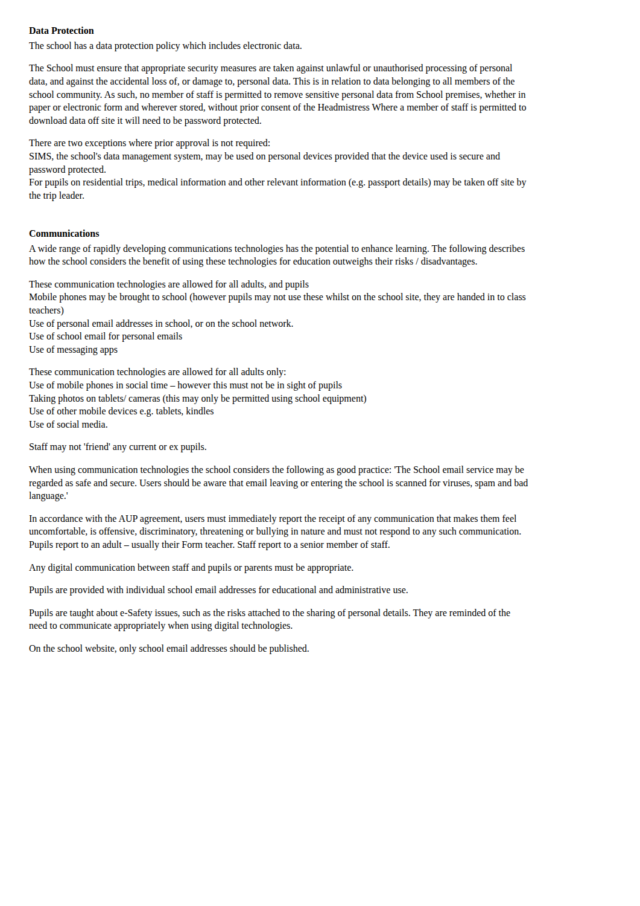Data Protection
The school has a data protection policy which includes electronic data.
The School must ensure that appropriate security measures are taken against unlawful or unauthorised processing of personal data, and against the accidental loss of, or damage to, personal data. This is in relation to data belonging to all members of the school community. As such, no member of staff is permitted to remove sensitive personal data from School premises, whether in paper or electronic form and wherever stored, without prior consent of the Headmistress Where a member of staff is permitted to download data off site it will need to be password protected.
There are two exceptions where prior approval is not required:
SIMS, the school's data management system, may be used on personal devices provided that the device used is secure and password protected.
For pupils on residential trips, medical information and other relevant information (e.g. passport details) may be taken off site by the trip leader.
Communications
A wide range of rapidly developing communications technologies has the potential to enhance learning. The following describes how the school considers the benefit of using these technologies for education outweighs their risks / disadvantages.
These communication technologies are allowed for all adults, and pupils
Mobile phones may be brought to school (however pupils may not use these whilst on the school site, they are handed in to class teachers)
Use of personal email addresses in school, or on the school network.
Use of school email for personal emails
Use of messaging apps
These communication technologies are allowed for all adults only:
Use of mobile phones in social time – however this must not be in sight of pupils
Taking photos on tablets/ cameras (this may only be permitted using school equipment)
Use of other mobile devices e.g. tablets, kindles
Use of social media.
Staff may not 'friend' any current or ex pupils.
When using communication technologies the school considers the following as good practice: 'The School email service may be regarded as safe and secure. Users should be aware that email leaving or entering the school is scanned for viruses, spam and bad language.'
In accordance with the AUP agreement, users must immediately report the receipt of any communication that makes them feel uncomfortable, is offensive, discriminatory, threatening or bullying in nature and must not respond to any such communication. Pupils report to an adult – usually their Form teacher. Staff report to a senior member of staff.
Any digital communication between staff and pupils or parents must be appropriate.
Pupils are provided with individual school email addresses for educational and administrative use.
Pupils are taught about e-Safety issues, such as the risks attached to the sharing of personal details. They are reminded of the need to communicate appropriately when using digital technologies.
On the school website, only school email addresses should be published.